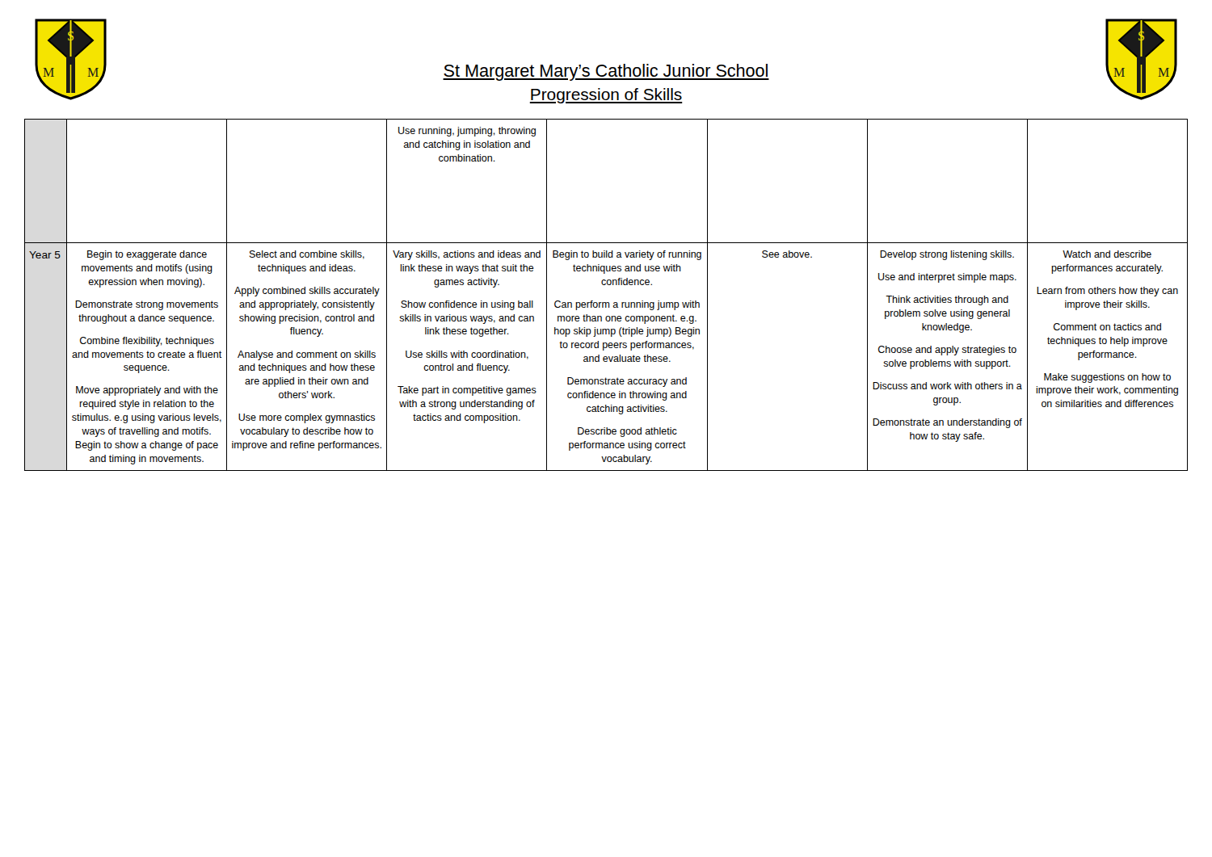S M M
S M M
St Margaret Mary’s Catholic Junior School
Progression of Skills
| | | | Use running, jumping, throwing and catching in isolation and combination. | | | | |
| Year 5 | Begin to exaggerate dance movements and motifs (using expression when moving). Demonstrate strong movements throughout a dance sequence. Combine flexibility, techniques and movements to create a fluent sequence. Move appropriately and with the required style in relation to the stimulus. e.g using various levels, ways of travelling and motifs. Begin to show a change of pace and timing in movements. | Select and combine skills, techniques and ideas. Apply combined skills accurately and appropriately, consistently showing precision, control and fluency. Analyse and comment on skills and techniques and how these are applied in their own and others' work. Use more complex gymnastics vocabulary to describe how to improve and refine performances. | Vary skills, actions and ideas and link these in ways that suit the games activity. Show confidence in using ball skills in various ways, and can link these together. Use skills with coordination, control and fluency. Take part in competitive games with a strong understanding of tactics and composition. | Begin to build a variety of running techniques and use with confidence. Can perform a running jump with more than one component. e.g. hop skip jump (triple jump) Begin to record peers performances, and evaluate these. Demonstrate accuracy and confidence in throwing and catching activities. Describe good athletic performance using correct vocabulary. | See above. | Develop strong listening skills. Use and interpret simple maps. Think activities through and problem solve using general knowledge. Choose and apply strategies to solve problems with support. Discuss and work with others in a group. Demonstrate an understanding of how to stay safe. | Watch and describe performances accurately. Learn from others how they can improve their skills. Comment on tactics and techniques to help improve performance. Make suggestions on how to improve their work, commenting on similarities and differences |